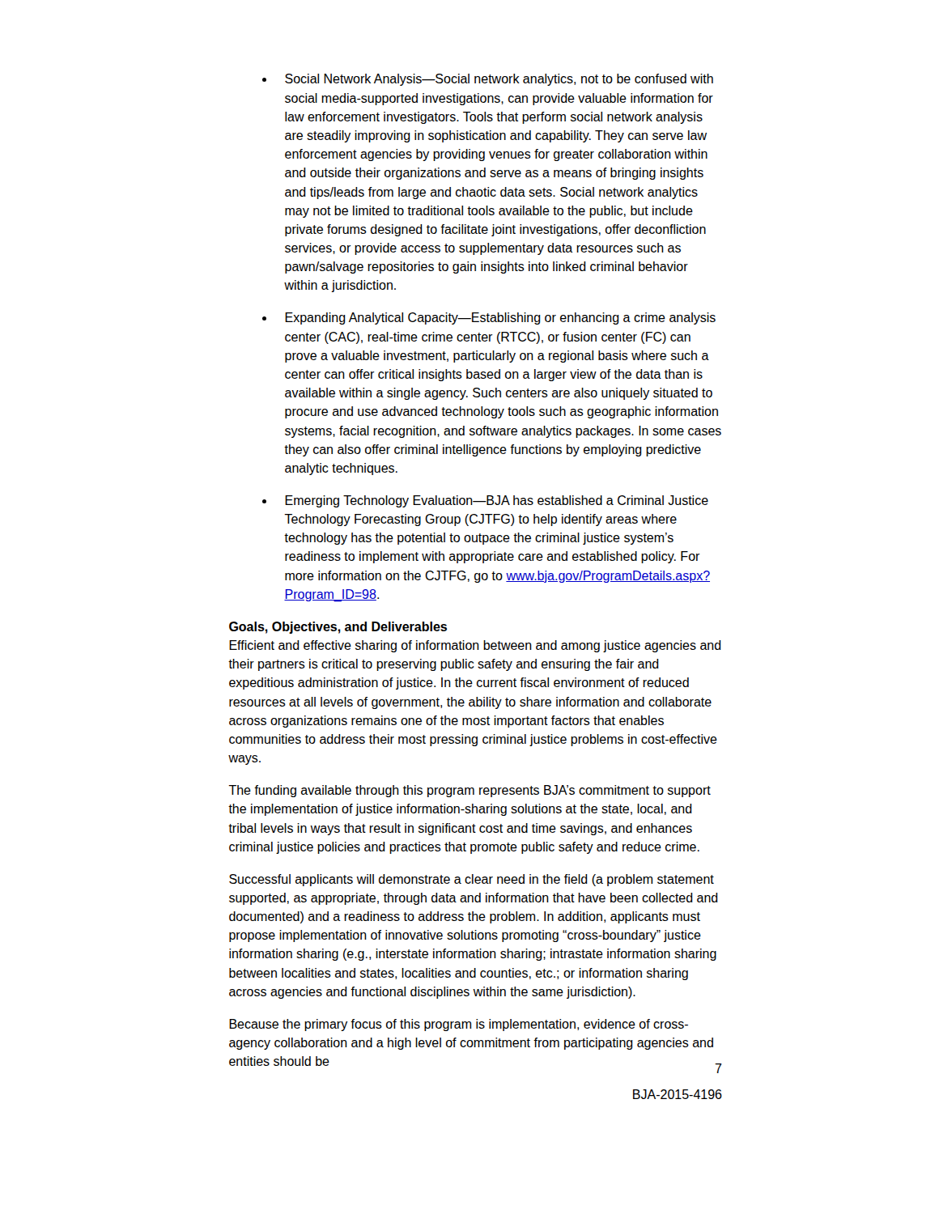Social Network Analysis—Social network analytics, not to be confused with social media-supported investigations, can provide valuable information for law enforcement investigators. Tools that perform social network analysis are steadily improving in sophistication and capability. They can serve law enforcement agencies by providing venues for greater collaboration within and outside their organizations and serve as a means of bringing insights and tips/leads from large and chaotic data sets. Social network analytics may not be limited to traditional tools available to the public, but include private forums designed to facilitate joint investigations, offer deconfliction services, or provide access to supplementary data resources such as pawn/salvage repositories to gain insights into linked criminal behavior within a jurisdiction.
Expanding Analytical Capacity—Establishing or enhancing a crime analysis center (CAC), real-time crime center (RTCC), or fusion center (FC) can prove a valuable investment, particularly on a regional basis where such a center can offer critical insights based on a larger view of the data than is available within a single agency. Such centers are also uniquely situated to procure and use advanced technology tools such as geographic information systems, facial recognition, and software analytics packages. In some cases they can also offer criminal intelligence functions by employing predictive analytic techniques.
Emerging Technology Evaluation—BJA has established a Criminal Justice Technology Forecasting Group (CJTFG) to help identify areas where technology has the potential to outpace the criminal justice system’s readiness to implement with appropriate care and established policy. For more information on the CJTFG, go to www.bja.gov/ProgramDetails.aspx?Program_ID=98.
Goals, Objectives, and Deliverables
Efficient and effective sharing of information between and among justice agencies and their partners is critical to preserving public safety and ensuring the fair and expeditious administration of justice. In the current fiscal environment of reduced resources at all levels of government, the ability to share information and collaborate across organizations remains one of the most important factors that enables communities to address their most pressing criminal justice problems in cost-effective ways.
The funding available through this program represents BJA’s commitment to support the implementation of justice information-sharing solutions at the state, local, and tribal levels in ways that result in significant cost and time savings, and enhances criminal justice policies and practices that promote public safety and reduce crime.
Successful applicants will demonstrate a clear need in the field (a problem statement supported, as appropriate, through data and information that have been collected and documented) and a readiness to address the problem. In addition, applicants must propose implementation of innovative solutions promoting “cross-boundary” justice information sharing (e.g., interstate information sharing; intrastate information sharing between localities and states, localities and counties, etc.; or information sharing across agencies and functional disciplines within the same jurisdiction).
Because the primary focus of this program is implementation, evidence of cross-agency collaboration and a high level of commitment from participating agencies and entities should be
7
BJA-2015-4196